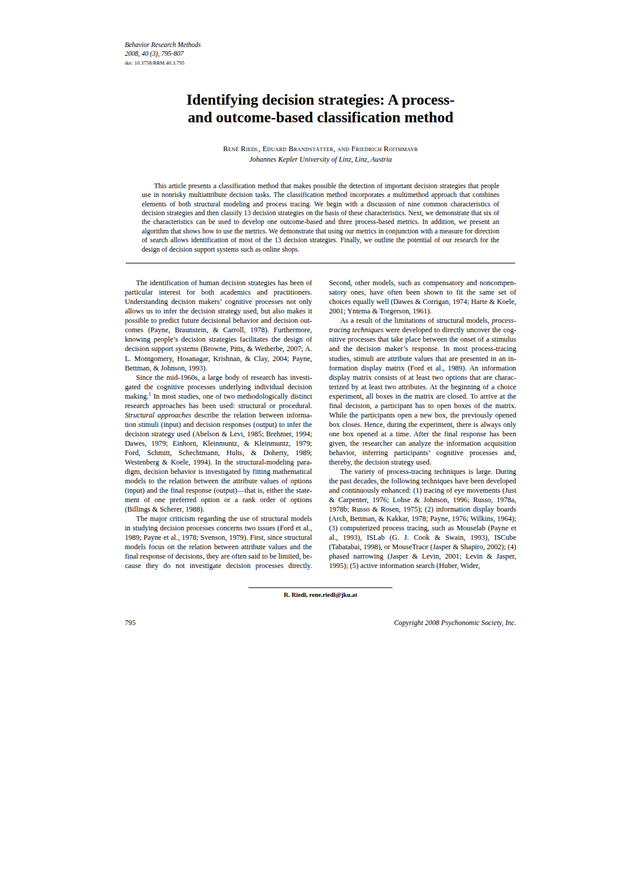Behavior Research Methods
2008, 40 (3), 795-807
doi: 10.3758/BRM.40.3.795
Identifying decision strategies: A process-
and outcome-based classification method
René Riedl, Eduard Brandstätter, and Friedrich Roithmayr
Johannes Kepler University of Linz, Linz, Austria
This article presents a classification method that makes possible the detection of important decision strategies that people use in nonrisky multiattribute decision tasks. The classification method incorporates a multimethod approach that combines elements of both structural modeling and process tracing. We begin with a discussion of nine common characteristics of decision strategies and then classify 13 decision strategies on the basis of these characteristics. Next, we demonstrate that six of the characteristics can be used to develop one outcome-based and three process-based metrics. In addition, we present an algorithm that shows how to use the metrics. We demonstrate that using our metrics in conjunction with a measure for direction of search allows identification of most of the 13 decision strategies. Finally, we outline the potential of our research for the design of decision support systems such as online shops.
The identification of human decision strategies has been of particular interest for both academics and practitioners. Understanding decision makers’ cognitive processes not only allows us to infer the decision strategy used, but also makes it possible to predict future decisional behavior and decision outcomes (Payne, Braunstein, & Carroll, 1978). Furthermore, knowing people’s decision strategies facilitates the design of decision support systems (Browne, Pitts, & Wetherbe, 2007; A. L. Montgomery, Hosanagar, Krishnan, & Clay, 2004; Payne, Bettman, & Johnson, 1993).
Since the mid-1960s, a large body of research has investigated the cognitive processes underlying individual decision making.1 In most studies, one of two methodologically distinct research approaches has been used: structural or procedural. Structural approaches describe the relation between information stimuli (input) and decision responses (output) to infer the decision strategy used (Abelson & Levi, 1985; Brehmer, 1994; Dawes, 1979; Einhorn, Kleinmuntz, & Kleinmuntz, 1979; Ford, Schmitt, Schechtmann, Hults, & Doherty, 1989; Westenberg & Koele, 1994). In the structural-modeling paradigm, decision behavior is investigated by fitting mathematical models to the relation between the attribute values of options (input) and the final response (output)—that is, either the statement of one preferred option or a rank order of options (Billings & Scherer, 1988).
The major criticism regarding the use of structural models in studying decision processes concerns two issues (Ford et al., 1989; Payne et al., 1978; Svenson, 1979). First, since structural models focus on the relation between attribute values and the final response of decisions, they are often said to be limited, because they do not investigate decision processes directly. Second, other models, such as compensatory and noncompensatory ones, have often been shown to fit the same set of choices equally well (Dawes & Corrigan, 1974; Harte & Koele, 2001; Yntema & Torgerson, 1961).
As a result of the limitations of structural models, process-tracing techniques were developed to directly uncover the cognitive processes that take place between the onset of a stimulus and the decision maker’s response. In most process-tracing studies, stimuli are attribute values that are presented in an information display matrix (Ford et al., 1989). An information display matrix consists of at least two options that are characterized by at least two attributes. At the beginning of a choice experiment, all boxes in the matrix are closed. To arrive at the final decision, a participant has to open boxes of the matrix. While the participants open a new box, the previously opened box closes. Hence, during the experiment, there is always only one box opened at a time. After the final response has been given, the researcher can analyze the information acquisition behavior, inferring participants’ cognitive processes and, thereby, the decision strategy used.
The variety of process-tracing techniques is large. During the past decades, the following techniques have been developed and continuously enhanced: (1) tracing of eye movements (Just & Carpenter, 1976; Lohse & Johnson, 1996; Russo, 1978a, 1978b; Russo & Rosen, 1975); (2) information display boards (Arch, Bettman, & Kakkar, 1978; Payne, 1976; Wilkins, 1964); (3) computerized process tracing, such as Mouselab (Payne et al., 1993), ISLab (G. J. Cook & Swain, 1993), ISCube (Tabatabai, 1998), or MouseTrace (Jasper & Shapiro, 2002); (4) phased narrowing (Jasper & Levin, 2001; Levin & Jasper, 1995); (5) active information search (Huber, Wider,
R. Riedl, rene.riedl@jku.at
795 Copyright 2008 Psychonomic Society, Inc.